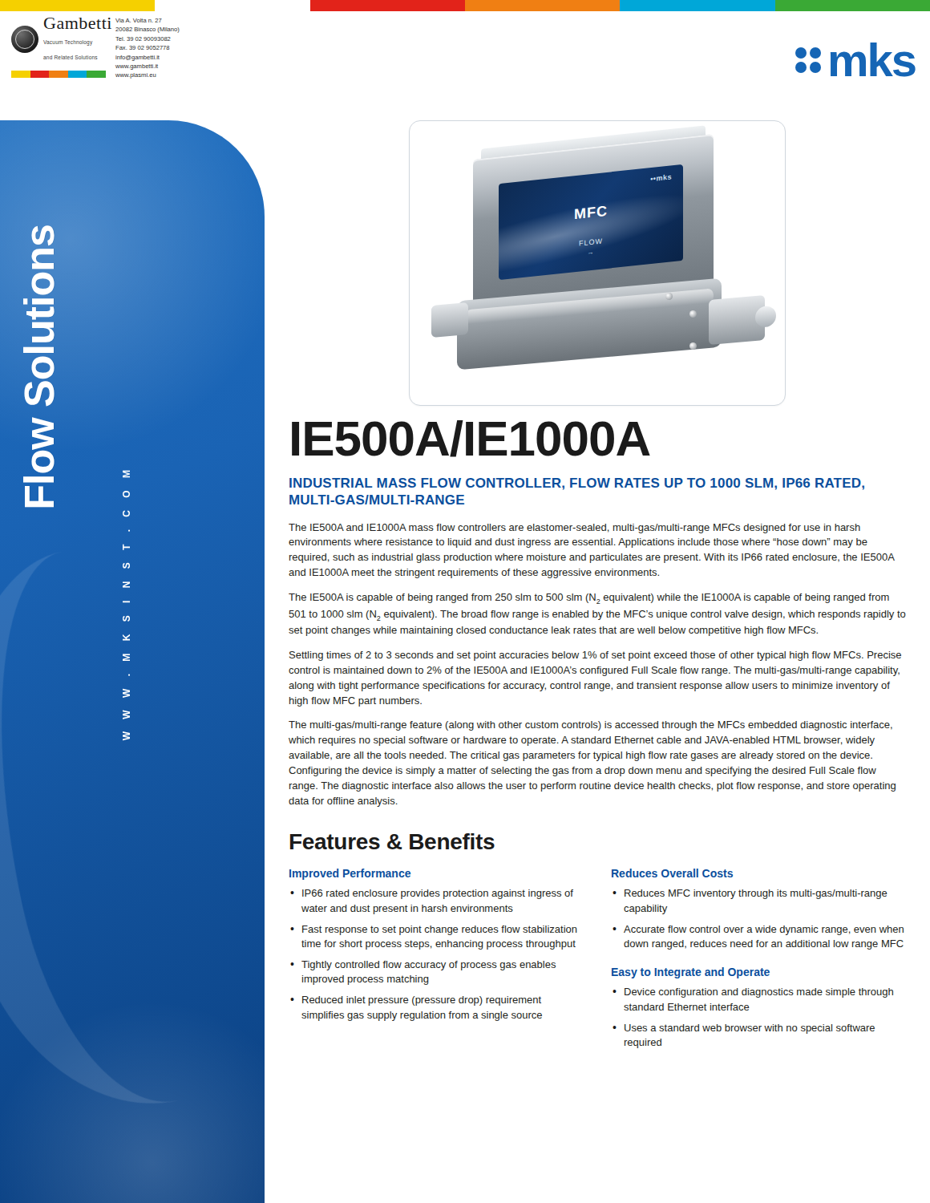Gambetti Vacuum Technology
and Related Solutions
Via A. Volta n. 27
20082 Binasco (Milano)
Tel. 39 02 90093082
Fax. 39 02 9052778
info@gambetti.it
www.gambetti.it
www.plasmi.eu
mks
Flow Solutions
W W W . M K S I N S T . C O M
••mks MFC FLOW→
IE500A/IE1000A
INDUSTRIAL MASS FLOW CONTROLLER, FLOW RATES UP TO 1000 SLM, IP66 RATED, MULTI-GAS/MULTI-RANGE
The IE500A and IE1000A mass flow controllers are elastomer-sealed, multi-gas/multi-range MFCs designed for use in harsh environments where resistance to liquid and dust ingress are essential. Applications include those where “hose down” may be required, such as industrial glass production where moisture and particulates are present. With its IP66 rated enclosure, the IE500A and IE1000A meet the stringent requirements of these aggressive environments.
The IE500A is capable of being ranged from 250 slm to 500 slm (N2 equivalent) while the IE1000A is capable of being ranged from 501 to 1000 slm (N2 equivalent). The broad flow range is enabled by the MFC’s unique control valve design, which responds rapidly to set point changes while maintaining closed conductance leak rates that are well below competitive high flow MFCs.
Settling times of 2 to 3 seconds and set point accuracies below 1% of set point exceed those of other typical high flow MFCs. Precise control is maintained down to 2% of the IE500A and IE1000A’s configured Full Scale flow range. The multi-gas/multi-range capability, along with tight performance specifications for accuracy, control range, and transient response allow users to minimize inventory of high flow MFC part numbers.
The multi-gas/multi-range feature (along with other custom controls) is accessed through the MFCs embedded diagnostic interface, which requires no special software or hardware to operate. A standard Ethernet cable and JAVA-enabled HTML browser, widely available, are all the tools needed. The critical gas parameters for typical high flow rate gases are already stored on the device. Configuring the device is simply a matter of selecting the gas from a drop down menu and specifying the desired Full Scale flow range. The diagnostic interface also allows the user to perform routine device health checks, plot flow response, and store operating data for offline analysis.
Features & Benefits
Improved Performance
IP66 rated enclosure provides protection against ingress of water and dust present in harsh environments
Fast response to set point change reduces flow stabilization time for short process steps, enhancing process throughput
Tightly controlled flow accuracy of process gas enables improved process matching
Reduced inlet pressure (pressure drop) requirement simplifies gas supply regulation from a single source
Reduces Overall Costs
Reduces MFC inventory through its multi-gas/multi-range capability
Accurate flow control over a wide dynamic range, even when down ranged, reduces need for an additional low range MFC
Easy to Integrate and Operate
Device configuration and diagnostics made simple through standard Ethernet interface
Uses a standard web browser with no special software required